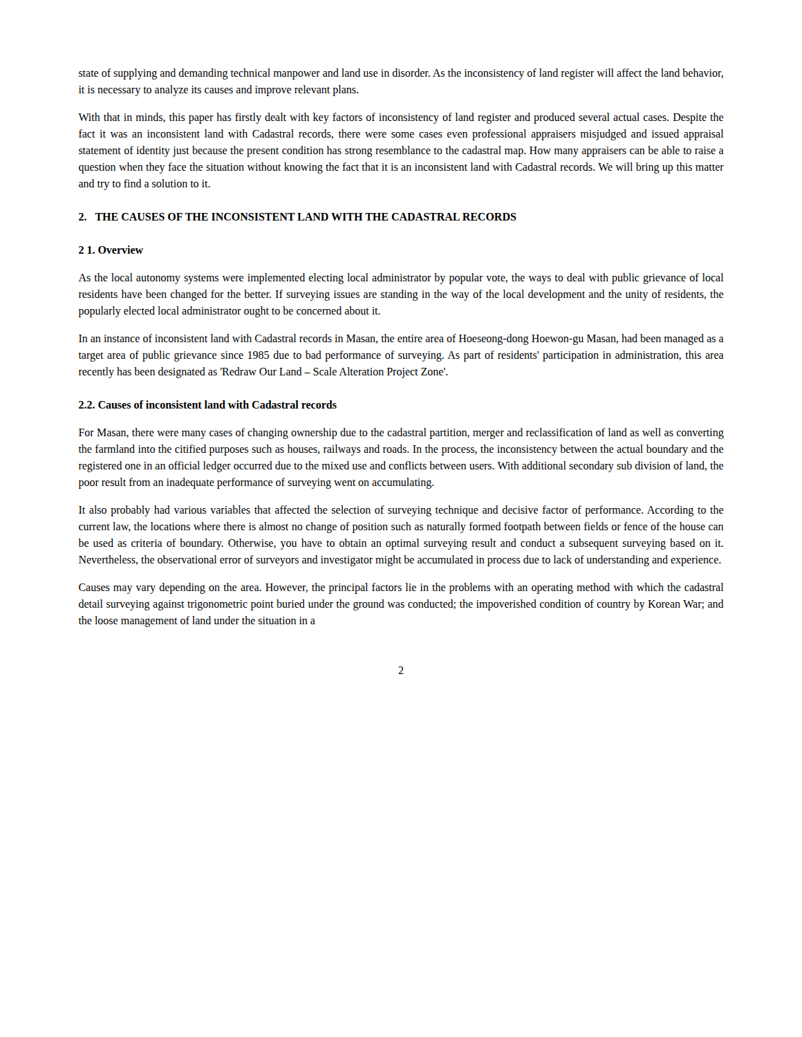state of supplying and demanding technical manpower and land use in disorder. As the inconsistency of land register will affect the land behavior, it is necessary to analyze its causes and improve relevant plans.
With that in minds, this paper has firstly dealt with key factors of inconsistency of land register and produced several actual cases. Despite the fact it was an inconsistent land with Cadastral records, there were some cases even professional appraisers misjudged and issued appraisal statement of identity just because the present condition has strong resemblance to the cadastral map. How many appraisers can be able to raise a question when they face the situation without knowing the fact that it is an inconsistent land with Cadastral records. We will bring up this matter and try to find a solution to it.
2. The causes of the inconsistent land with the cadastral records
2 1. Overview
As the local autonomy systems were implemented electing local administrator by popular vote, the ways to deal with public grievance of local residents have been changed for the better. If surveying issues are standing in the way of the local development and the unity of residents, the popularly elected local administrator ought to be concerned about it.
In an instance of inconsistent land with Cadastral records in Masan, the entire area of Hoeseong-dong Hoewon-gu Masan, had been managed as a target area of public grievance since 1985 due to bad performance of surveying. As part of residents' participation in administration, this area recently has been designated as 'Redraw Our Land – Scale Alteration Project Zone'.
2.2. Causes of inconsistent land with Cadastral records
For Masan, there were many cases of changing ownership due to the cadastral partition, merger and reclassification of land as well as converting the farmland into the citified purposes such as houses, railways and roads. In the process, the inconsistency between the actual boundary and the registered one in an official ledger occurred due to the mixed use and conflicts between users. With additional secondary sub division of land, the poor result from an inadequate performance of surveying went on accumulating.
It also probably had various variables that affected the selection of surveying technique and decisive factor of performance. According to the current law, the locations where there is almost no change of position such as naturally formed footpath between fields or fence of the house can be used as criteria of boundary. Otherwise, you have to obtain an optimal surveying result and conduct a subsequent surveying based on it. Nevertheless, the observational error of surveyors and investigator might be accumulated in process due to lack of understanding and experience.
Causes may vary depending on the area. However, the principal factors lie in the problems with an operating method with which the cadastral detail surveying against trigonometric point buried under the ground was conducted; the impoverished condition of country by Korean War; and the loose management of land under the situation in a
2